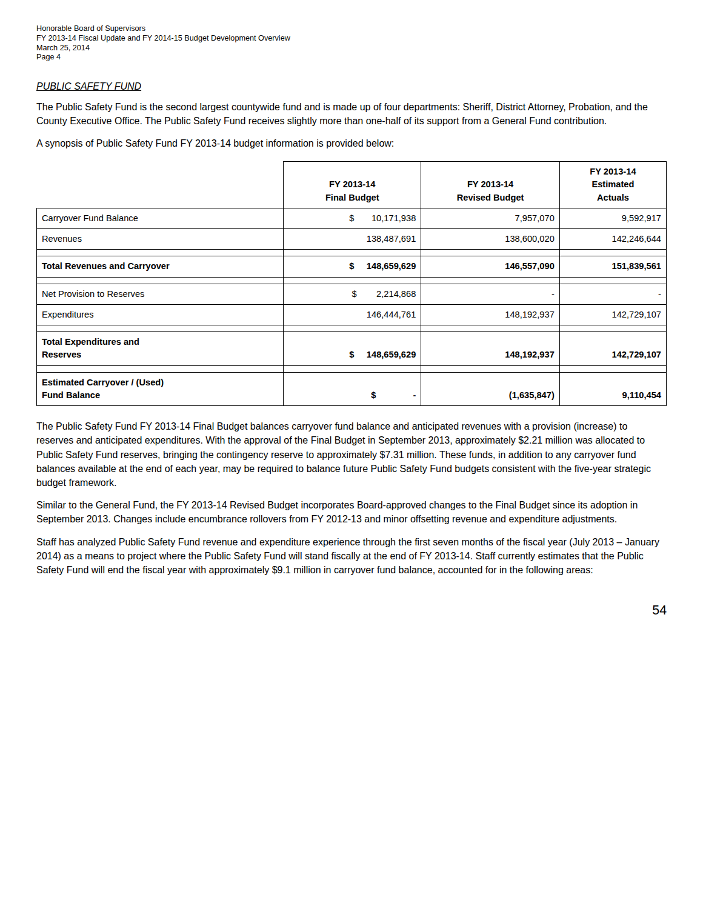Honorable Board of Supervisors
FY 2013-14 Fiscal Update and FY 2014-15 Budget Development Overview
March 25, 2014
Page 4
PUBLIC SAFETY FUND
The Public Safety Fund is the second largest countywide fund and is made up of four departments: Sheriff, District Attorney, Probation, and the County Executive Office. The Public Safety Fund receives slightly more than one-half of its support from a General Fund contribution.
A synopsis of Public Safety Fund FY 2013-14 budget information is provided below:
| | FY 2013-14 Final Budget | FY 2013-14 Revised Budget | FY 2013-14 Estimated Actuals |
| --- | --- | --- | --- |
| Carryover Fund Balance | $ 10,171,938 | 7,957,070 | 9,592,917 |
| Revenues | 138,487,691 | 138,600,020 | 142,246,644 |
| Total Revenues and Carryover | $ 148,659,629 | 146,557,090 | 151,839,561 |
| Net Provision to Reserves | $ 2,214,868 | - | - |
| Expenditures | 146,444,761 | 148,192,937 | 142,729,107 |
| Total Expenditures and Reserves | $ 148,659,629 | 148,192,937 | 142,729,107 |
| Estimated Carryover / (Used) Fund Balance | $ - | (1,635,847) | 9,110,454 |
The Public Safety Fund FY 2013-14 Final Budget balances carryover fund balance and anticipated revenues with a provision (increase) to reserves and anticipated expenditures. With the approval of the Final Budget in September 2013, approximately $2.21 million was allocated to Public Safety Fund reserves, bringing the contingency reserve to approximately $7.31 million. These funds, in addition to any carryover fund balances available at the end of each year, may be required to balance future Public Safety Fund budgets consistent with the five-year strategic budget framework.
Similar to the General Fund, the FY 2013-14 Revised Budget incorporates Board-approved changes to the Final Budget since its adoption in September 2013. Changes include encumbrance rollovers from FY 2012-13 and minor offsetting revenue and expenditure adjustments.
Staff has analyzed Public Safety Fund revenue and expenditure experience through the first seven months of the fiscal year (July 2013 – January 2014) as a means to project where the Public Safety Fund will stand fiscally at the end of FY 2013-14. Staff currently estimates that the Public Safety Fund will end the fiscal year with approximately $9.1 million in carryover fund balance, accounted for in the following areas:
54